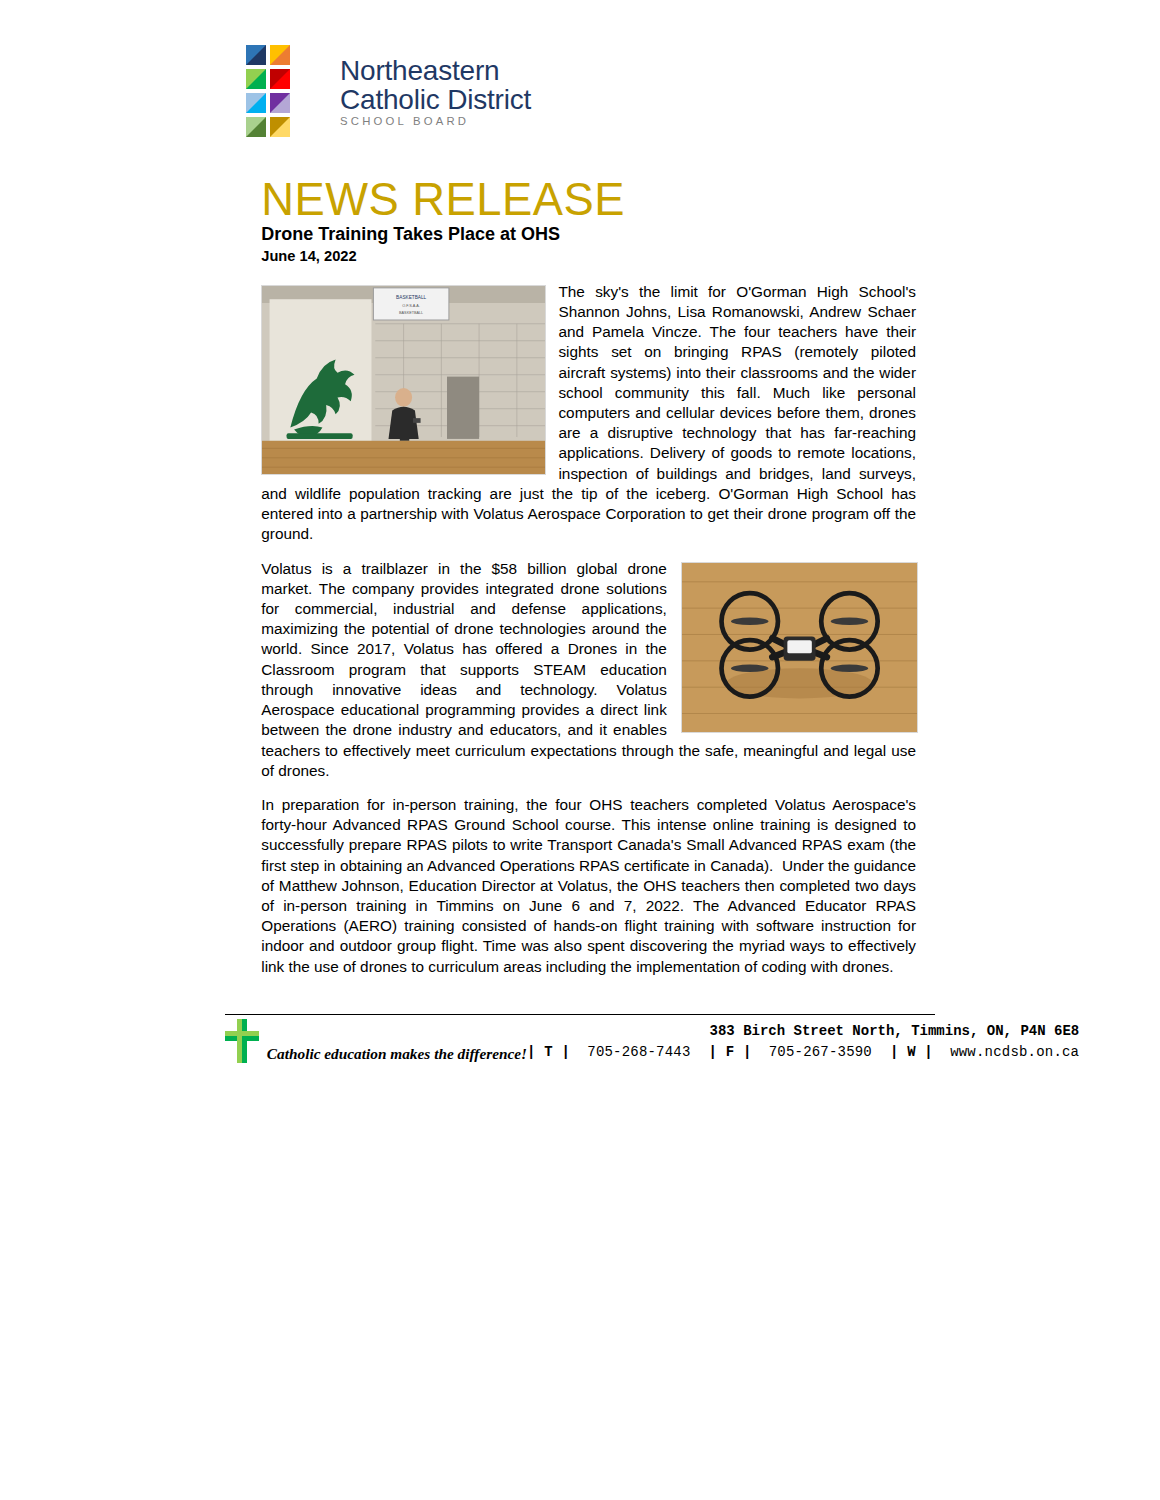Northeastern Catholic District SCHOOL BOARD
NEWS RELEASE
Drone Training Takes Place at OHS
June 14, 2022
BASKETBALL O.F.S.A.A. BASKETBALL
The sky's the limit for O'Gorman High School's Shannon Johns, Lisa Romanowski, Andrew Schaer and Pamela Vincze. The four teachers have their sights set on bringing RPAS (remotely piloted aircraft systems) into their classrooms and the wider school community this fall. Much like personal computers and cellular devices before them, drones are a disruptive technology that has far-reaching applications. Delivery of goods to remote locations, inspection of buildings and bridges, land surveys, and wildlife population tracking are just the tip of the iceberg. O'Gorman High School has entered into a partnership with Volatus Aerospace Corporation to get their drone program off the ground.
Volatus is a trailblazer in the $58 billion global drone market. The company provides integrated drone solutions for commercial, industrial and defense applications, maximizing the potential of drone technologies around the world. Since 2017, Volatus has offered a Drones in the Classroom program that supports STEAM education through innovative ideas and technology. Volatus Aerospace educational programming provides a direct link between the drone industry and educators, and it enables teachers to effectively meet curriculum expectations through the safe, meaningful and legal use of drones.
In preparation for in-person training, the four OHS teachers completed Volatus Aerospace's forty-hour Advanced RPAS Ground School course. This intense online training is designed to successfully prepare RPAS pilots to write Transport Canada's Small Advanced RPAS exam (the first step in obtaining an Advanced Operations RPAS certificate in Canada). Under the guidance of Matthew Johnson, Education Director at Volatus, the OHS teachers then completed two days of in-person training in Timmins on June 6 and 7, 2022. The Advanced Educator RPAS Operations (AERO) training consisted of hands-on flight training with software instruction for indoor and outdoor group flight. Time was also spent discovering the myriad ways to effectively link the use of drones to curriculum areas including the implementation of coding with drones.
Catholic education makes the difference!
383 Birch Street North, Timmins, ON, P4N 6E8
| T | 705-268-7443 | F | 705-267-3590 | W | www.ncdsb.on.ca